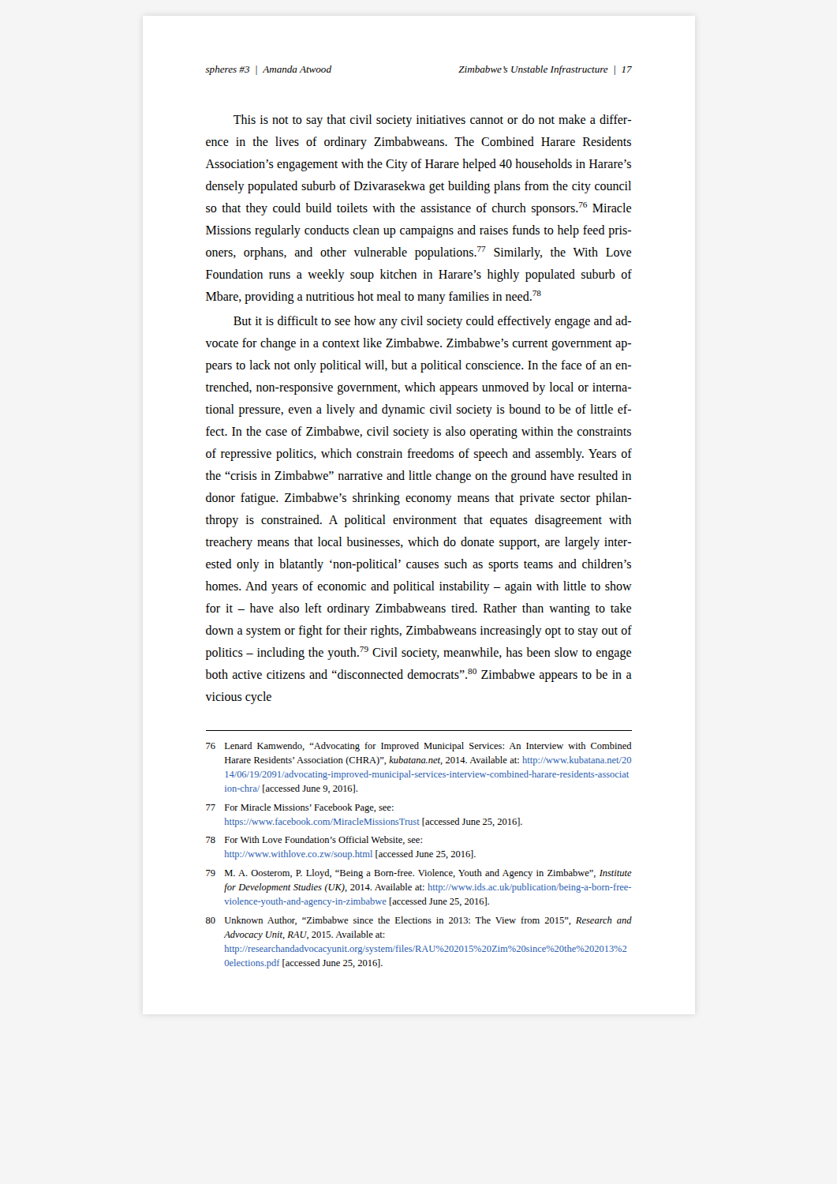spheres #3 | Amanda Atwood Zimbabwe’s Unstable Infrastructure | 17
This is not to say that civil society initiatives cannot or do not make a difference in the lives of ordinary Zimbabweans. The Combined Harare Residents Association’s engagement with the City of Harare helped 40 households in Harare’s densely populated suburb of Dzivarasekwa get building plans from the city council so that they could build toilets with the assistance of church sponsors.76 Miracle Missions regularly conducts clean up campaigns and raises funds to help feed prisoners, orphans, and other vulnerable populations.77 Similarly, the With Love Foundation runs a weekly soup kitchen in Harare’s highly populated suburb of Mbare, providing a nutritious hot meal to many families in need.78
But it is difficult to see how any civil society could effectively engage and advocate for change in a context like Zimbabwe. Zimbabwe’s current government appears to lack not only political will, but a political conscience. In the face of an entrenched, non-responsive government, which appears unmoved by local or international pressure, even a lively and dynamic civil society is bound to be of little effect. In the case of Zimbabwe, civil society is also operating within the constraints of repressive politics, which constrain freedoms of speech and assembly. Years of the “crisis in Zimbabwe” narrative and little change on the ground have resulted in donor fatigue. Zimbabwe’s shrinking economy means that private sector philanthropy is constrained. A political environment that equates disagreement with treachery means that local businesses, which do donate support, are largely interested only in blatantly ‘non-political’ causes such as sports teams and children’s homes. And years of economic and political instability – again with little to show for it – have also left ordinary Zimbabweans tired. Rather than wanting to take down a system or fight for their rights, Zimbabweans increasingly opt to stay out of politics – including the youth.79 Civil society, meanwhile, has been slow to engage both active citizens and “disconnected democrats”.80 Zimbabwe appears to be in a vicious cycle
Lenard Kamwendo, “Advocating for Improved Municipal Services: An Interview with Combined Harare Residents’ Association (CHRA)”, kubatana.net, 2014. Available at: http://www.kubatana.net/2014/06/19/2091/advocating-improved-municipal-services-interview-combined-harare-residents-association-chra/ [accessed June 9, 2016].
For Miracle Missions’ Facebook Page, see:
https://www.facebook.com/MiracleMissionsTrust [accessed June 25, 2016].
For With Love Foundation’s Official Website, see:
http://www.withlove.co.zw/soup.html [accessed June 25, 2016].
M. A. Oosterom, P. Lloyd, “Being a Born-free. Violence, Youth and Agency in Zimbabwe”, Institute for Development Studies (UK), 2014. Available at: http://www.ids.ac.uk/publication/being-a-born-free-violence-youth-and-agency-in-zimbabwe [accessed June 25, 2016].
Unknown Author, “Zimbabwe since the Elections in 2013: The View from 2015”, Research and Advocacy Unit, RAU, 2015. Available at:
http://researchandadvocacyunit.org/system/files/RAU%202015%20Zim%20since%20the%202013%20elections.pdf [accessed June 25, 2016].